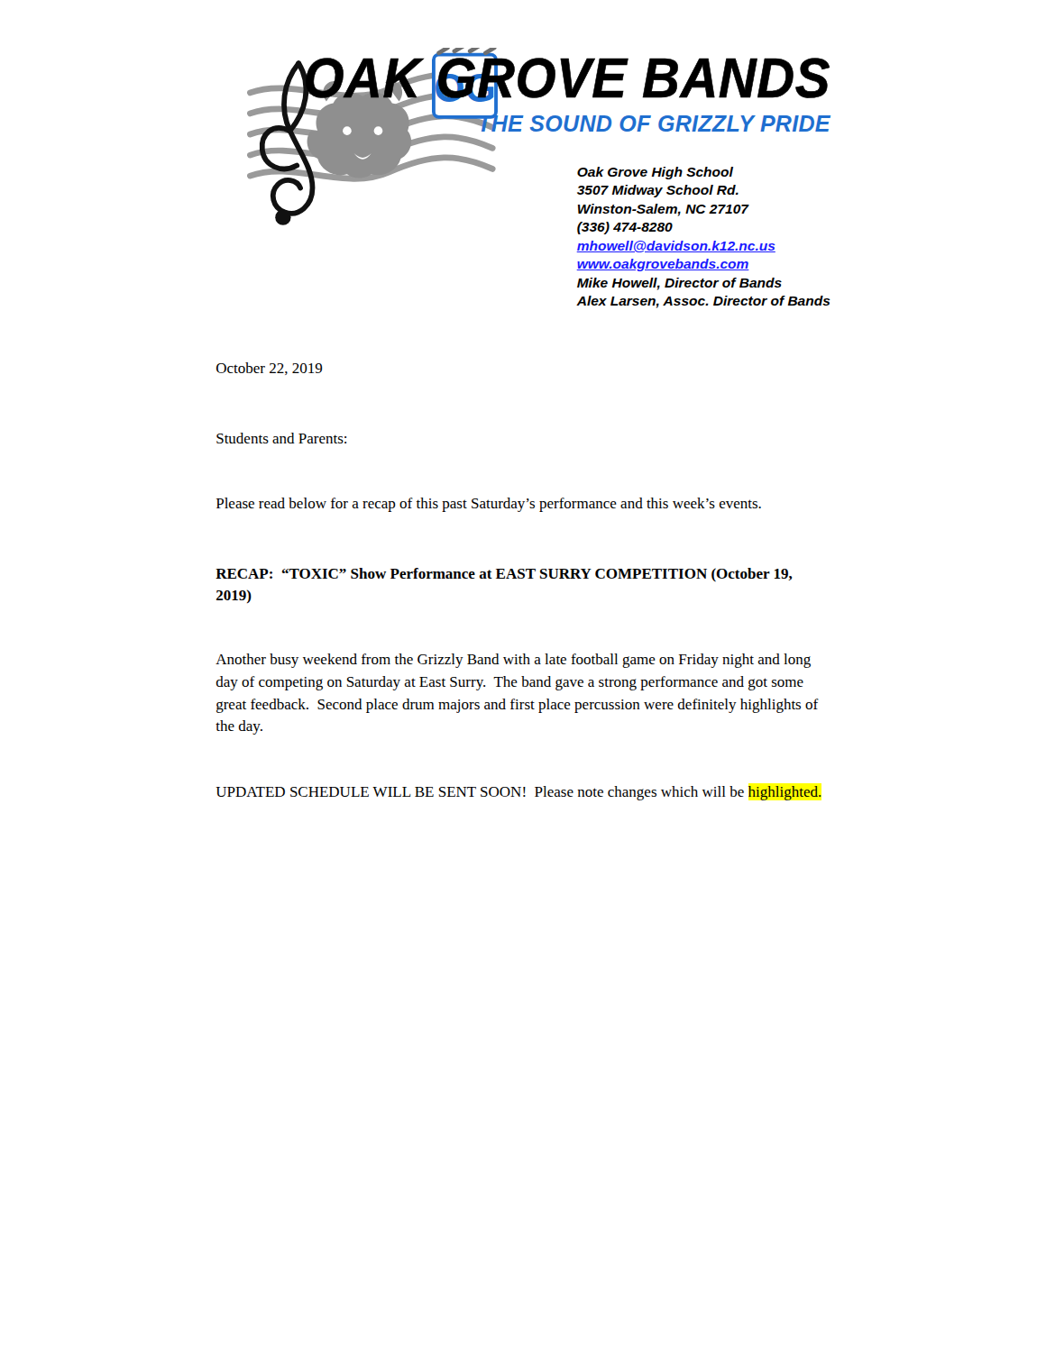Oak Grove Bands logo OG
Oak Grove Bands
The Sound of Grizzly Pride
Oak Grove High School 3507 Midway School Rd. Winston-Salem, NC 27107 (336) 474-8280 mhowell@davidson.k12.nc.us www.oakgrovebands.com Mike Howell, Director of Bands Alex Larsen, Assoc. Director of Bands
October 22, 2019
Students and Parents:
Please read below for a recap of this past Saturday’s performance and this week’s events.
RECAP: “TOXIC” Show Performance at EAST SURRY COMPETITION (October 19, 2019)
Another busy weekend from the Grizzly Band with a late football game on Friday night and long day of competing on Saturday at East Surry. The band gave a strong performance and got some great feedback. Second place drum majors and first place percussion were definitely highlights of the day.
UPDATED SCHEDULE WILL BE SENT SOON! Please note changes which will be highlighted.